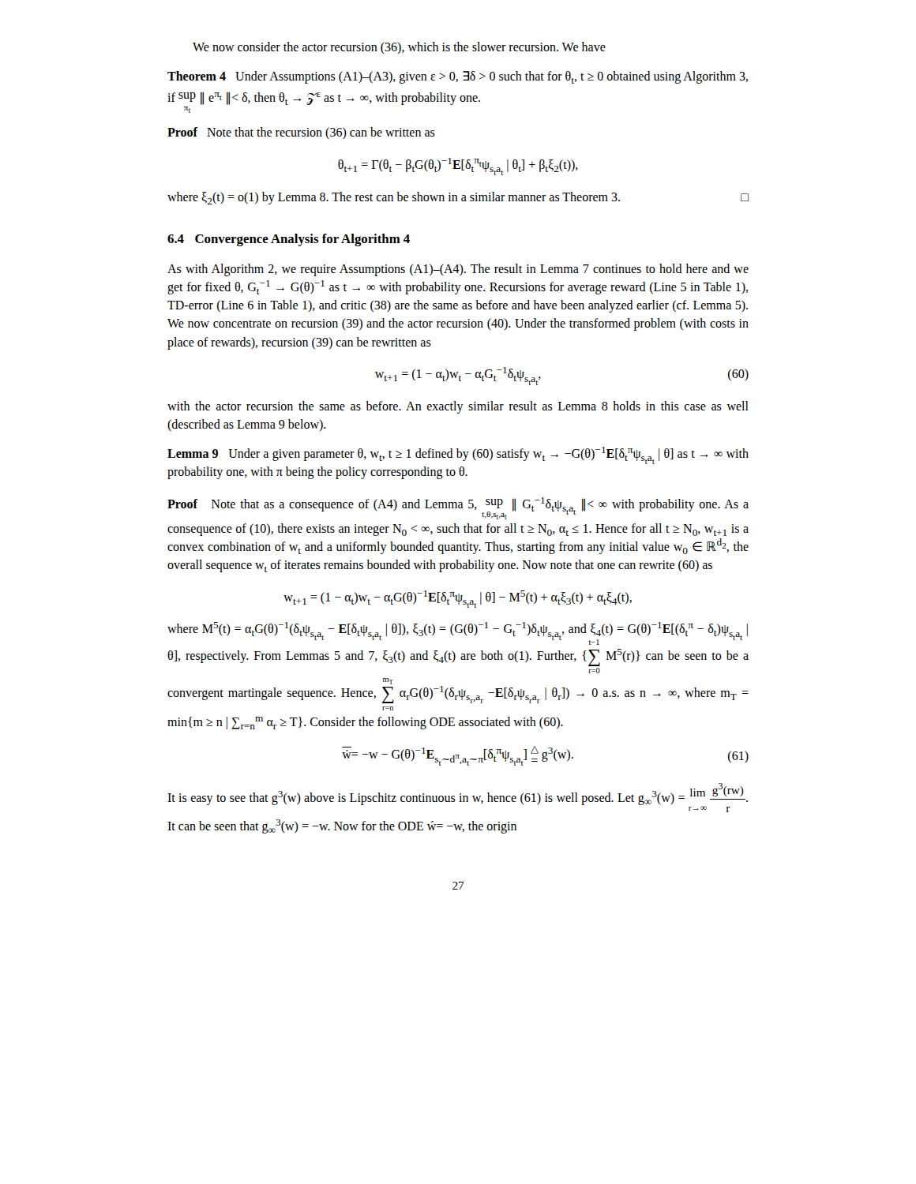We now consider the actor recursion (36), which is the slower recursion. We have
Theorem 4 Under Assumptions (A1)–(A3), given ε > 0, ∃δ > 0 such that for θt, t ≥ 0 obtained using Algorithm 3, if sup πt ∥ eπt ∥< δ, then θt → 𝒵ε as t → ∞, with probability one.
Proof Note that the recursion (36) can be written as
θt+1 = Γ(θt − βtG(θt)−1E[δtπtψstat | θt] + βtξ2(t)),
where ξ2(t) = o(1) by Lemma 8. The rest can be shown in a similar manner as Theorem 3.□
6.4 Convergence Analysis for Algorithm 4
As with Algorithm 2, we require Assumptions (A1)–(A4). The result in Lemma 7 continues to hold here and we get for fixed θ, Gt−1 → G(θ)−1 as t → ∞ with probability one. Recursions for average reward (Line 5 in Table 1), TD-error (Line 6 in Table 1), and critic (38) are the same as before and have been analyzed earlier (cf. Lemma 5). We now concentrate on recursion (39) and the actor recursion (40). Under the transformed problem (with costs in place of rewards), recursion (39) can be rewritten as
wt+1 = (1 − αt)wt − αtGt−1δtψstat,(60)
with the actor recursion the same as before. An exactly similar result as Lemma 8 holds in this case as well (described as Lemma 9 below).
Lemma 9 Under a given parameter θ, wt, t ≥ 1 defined by (60) satisfy wt → −G(θ)−1E[δtπψstat | θ] as t → ∞ with probability one, with π being the policy corresponding to θ.
Proof Note that as a consequence of (A4) and Lemma 5, sup t,θ,st,at ∥ Gt−1δtψstat ∥< ∞ with probability one. As a consequence of (10), there exists an integer N0 < ∞, such that for all t ≥ N0, αt ≤ 1. Hence for all t ≥ N0, wt+1 is a convex combination of wt and a uniformly bounded quantity. Thus, starting from any initial value w0 ∈ ℝd2, the overall sequence wt of iterates remains bounded with probability one. Now note that one can rewrite (60) as
wt+1 = (1 − αt)wt − αtG(θ)−1E[δtπψstat | θ] − M5(t) + αtξ3(t) + αtξ4(t),
where M5(t) = αtG(θ)−1(δtψstat − E[δtψstat | θ]), ξ3(t) = (G(θ)−1 − Gt−1)δtψstat, and ξ4(t) = G(θ)−1E[(δtπ − δt)ψstat | θ], respectively. From Lemmas 5 and 7, ξ3(t) and ξ4(t) are both o(1). Further, {t−1∑r=0 M5(r)} can be seen to be a convergent martingale sequence. Hence, mT∑r=n αrG(θ)−1(δrψsr,ar −E[δrψsrar | θr]) → 0 a.s. as n → ∞, where mT = min{m ≥ n | ∑r=nm αr ≥ T}. Consider the following ODE associated with (60).
ẇ= −w − G(θ)−1Est∼dπ,at∼π[δtπψstat] △= g3(w).(61)
It is easy to see that g3(w) above is Lipschitz continuous in w, hence (61) is well posed. Let g∞3(w) = lim r→∞ g3(rw) r. It can be seen that g∞3(w) = −w. Now for the ODE ẃ= −w, the origin
27